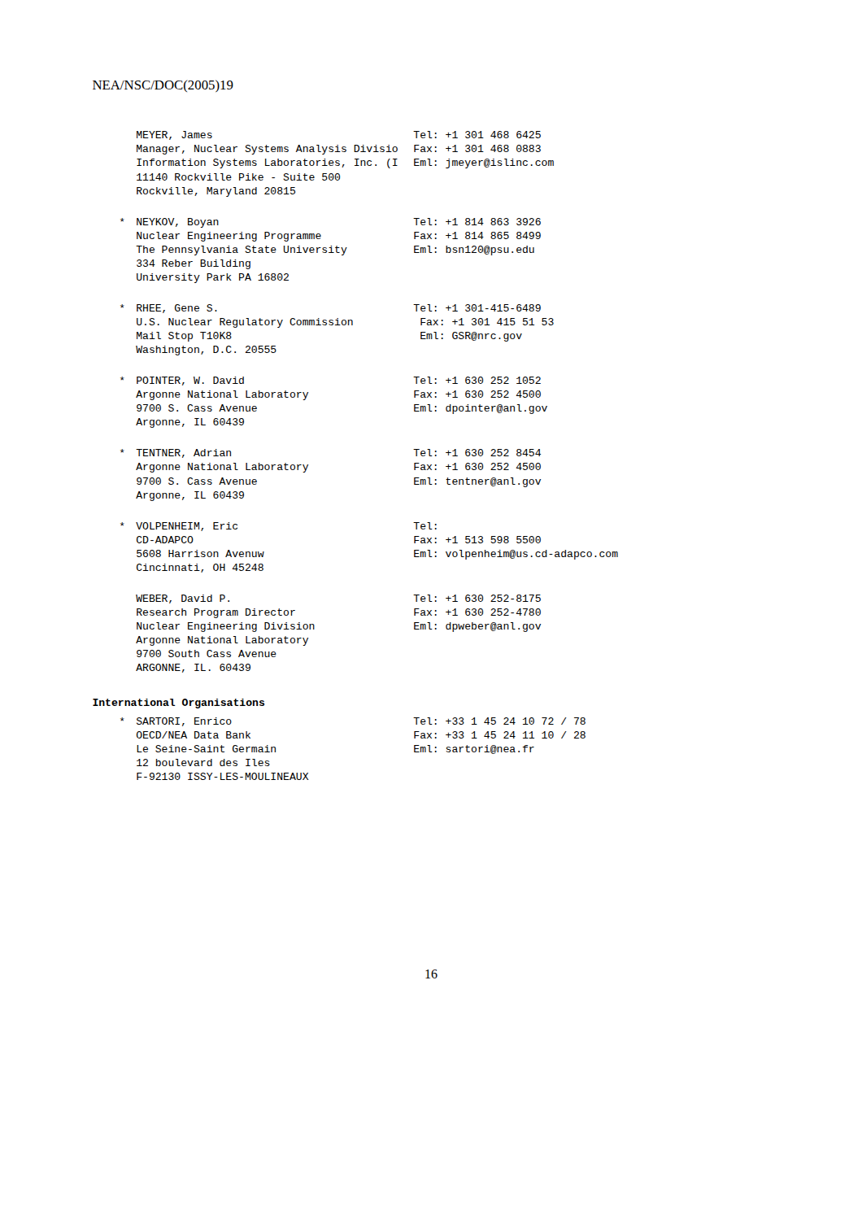NEA/NSC/DOC(2005)19
MEYER, James
Manager, Nuclear Systems Analysis Divisio
Information Systems Laboratories, Inc. (I
11140 Rockville Pike - Suite 500
Rockville, Maryland 20815
Tel: +1 301 468 6425
Fax: +1 301 468 0883
Eml: jmeyer@islinc.com
*
NEYKOV, Boyan
Nuclear Engineering Programme
The Pennsylvania State University
334 Reber Building
University Park PA 16802
Tel: +1 814 863 3926
Fax: +1 814 865 8499
Eml: bsn120@psu.edu
*
RHEE, Gene S.
U.S. Nuclear Regulatory Commission
Mail Stop T10K8
Washington, D.C. 20555
Tel: +1 301-415-6489
Fax: +1 301 415 51 53
Eml: GSR@nrc.gov
*
POINTER, W. David
Argonne National Laboratory
9700 S. Cass Avenue
Argonne, IL 60439
Tel: +1 630 252 1052
Fax: +1 630 252 4500
Eml: dpointer@anl.gov
*
TENTNER, Adrian
Argonne National Laboratory
9700 S. Cass Avenue
Argonne, IL 60439
Tel: +1 630 252 8454
Fax: +1 630 252 4500
Eml: tentner@anl.gov
*
VOLPENHEIM, Eric
CD-ADAPCO
5608 Harrison Avenuw
Cincinnati, OH 45248
Tel:
Fax: +1 513 598 5500
Eml: volpenheim@us.cd-adapco.com
WEBER, David P.
Research Program Director
Nuclear Engineering Division
Argonne National Laboratory
9700 South Cass Avenue
ARGONNE, IL. 60439
Tel: +1 630 252-8175
Fax: +1 630 252-4780
Eml: dpweber@anl.gov
International Organisations
*
SARTORI, Enrico
OECD/NEA Data Bank
Le Seine-Saint Germain
12 boulevard des Iles
F-92130 ISSY-LES-MOULINEAUX
Tel: +33 1 45 24 10 72 / 78
Fax: +33 1 45 24 11 10 / 28
Eml: sartori@nea.fr
16